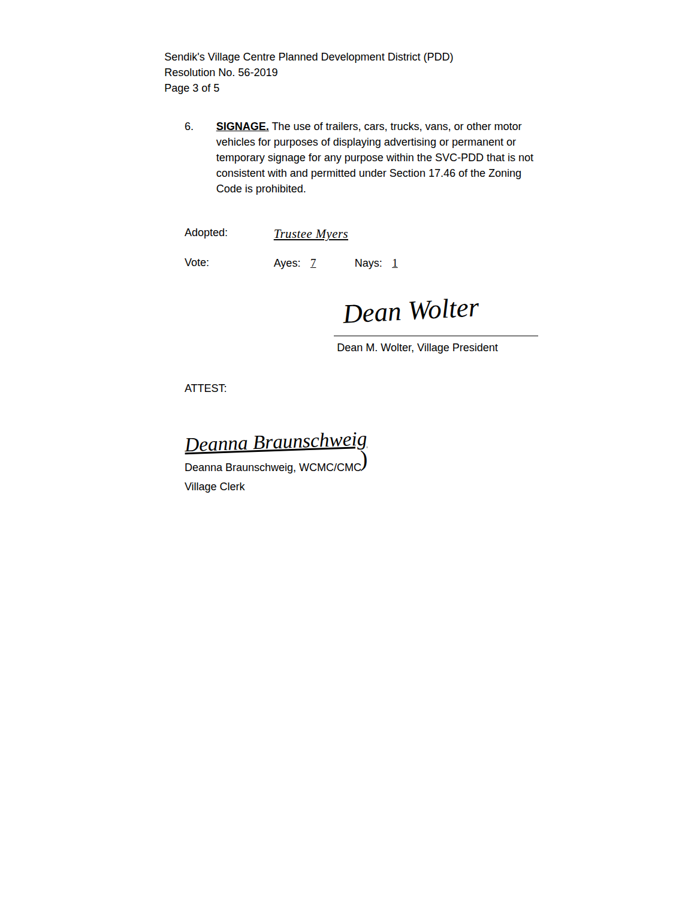Sendik's Village Centre Planned Development District (PDD)
Resolution No. 56-2019
Page 3 of 5
6.
SIGNAGE. The use of trailers, cars, trucks, vans, or other motor vehicles for purposes of displaying advertising or permanent or temporary signage for any purpose within the SVC-PDD that is not consistent with and permitted under Section 17.46 of the Zoning Code is prohibited.
Adopted:
Trustee Myers
Vote:
Ayes: 7 Nays: 1
Dean Wolter
Dean M. Wolter, Village President
ATTEST:
Deanna Braunschweig
)
Deanna Braunschweig, WCMC/CMC
Village Clerk